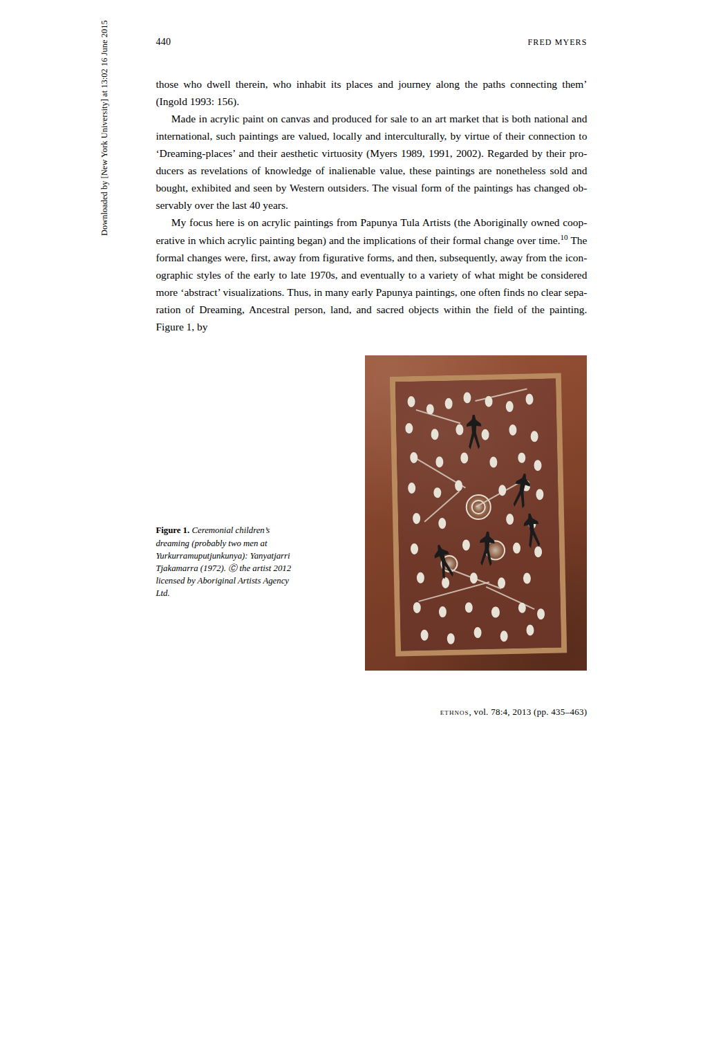Downloaded by [New York University] at 13:02 16 June 2015
440 Fred Myers
those who dwell therein, who inhabit its places and journey along the paths connecting them’ (Ingold 1993: 156).
Made in acrylic paint on canvas and produced for sale to an art market that is both national and international, such paintings are valued, locally and interculturally, by virtue of their connection to ‘Dreaming-places’ and their aesthetic virtuosity (Myers 1989, 1991, 2002). Regarded by their producers as revelations of knowledge of inalienable value, these paintings are nonetheless sold and bought, exhibited and seen by Western outsiders. The visual form of the paintings has changed observably over the last 40 years.
My focus here is on acrylic paintings from Papunya Tula Artists (the Aboriginally owned cooperative in which acrylic painting began) and the implications of their formal change over time.10 The formal changes were, first, away from figurative forms, and then, subsequently, away from the iconographic styles of the early to late 1970s, and eventually to a variety of what might be considered more ‘abstract’ visualizations. Thus, in many early Papunya paintings, one often finds no clear separation of Dreaming, Ancestral person, land, and sacred objects within the field of the painting. Figure 1, by
Figure 1. Ceremonial children’s dreaming (probably two men at Yurkurramuputjunkunya): Yanyatjarri Tjakamarra (1972). Ⓒ the artist 2012 licensed by Aboriginal Artists Agency Ltd.
ethnos, vol. 78:4, 2013 (pp. 435–463)